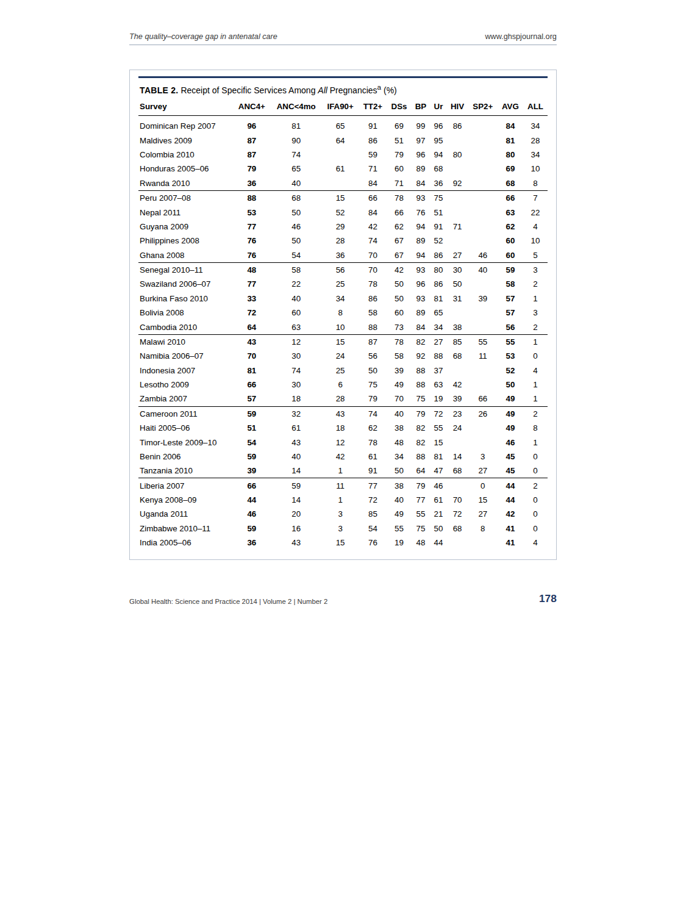The quality–coverage gap in antenatal care
www.ghspjournal.org
TABLE 2. Receipt of Specific Services Among All Pregnanciesa (%)
| Survey | ANC4+ | ANC<4mo | IFA90+ | TT2+ | DSs | BP | Ur | HIV | SP2+ | AVG | ALL |
| --- | --- | --- | --- | --- | --- | --- | --- | --- | --- | --- | --- |
| Dominican Rep 2007 | 96 | 81 | 65 | 91 | 69 | 99 | 96 | 86 | | 84 | 34 |
| Maldives 2009 | 87 | 90 | 64 | 86 | 51 | 97 | 95 | | | 81 | 28 |
| Colombia 2010 | 87 | 74 | | 59 | 79 | 96 | 94 | 80 | | 80 | 34 |
| Honduras 2005–06 | 79 | 65 | 61 | 71 | 60 | 89 | 68 | | | 69 | 10 |
| Rwanda 2010 | 36 | 40 | | 84 | 71 | 84 | 36 | 92 | | 68 | 8 |
| Peru 2007–08 | 88 | 68 | 15 | 66 | 78 | 93 | 75 | | | 66 | 7 |
| Nepal 2011 | 53 | 50 | 52 | 84 | 66 | 76 | 51 | | | 63 | 22 |
| Guyana 2009 | 77 | 46 | 29 | 42 | 62 | 94 | 91 | 71 | | 62 | 4 |
| Philippines 2008 | 76 | 50 | 28 | 74 | 67 | 89 | 52 | | | 60 | 10 |
| Ghana 2008 | 76 | 54 | 36 | 70 | 67 | 94 | 86 | 27 | 46 | 60 | 5 |
| Senegal 2010–11 | 48 | 58 | 56 | 70 | 42 | 93 | 80 | 30 | 40 | 59 | 3 |
| Swaziland 2006–07 | 77 | 22 | 25 | 78 | 50 | 96 | 86 | 50 | | 58 | 2 |
| Burkina Faso 2010 | 33 | 40 | 34 | 86 | 50 | 93 | 81 | 31 | 39 | 57 | 1 |
| Bolivia 2008 | 72 | 60 | 8 | 58 | 60 | 89 | 65 | | | 57 | 3 |
| Cambodia 2010 | 64 | 63 | 10 | 88 | 73 | 84 | 34 | 38 | | 56 | 2 |
| Malawi 2010 | 43 | 12 | 15 | 87 | 78 | 82 | 27 | 85 | 55 | 55 | 1 |
| Namibia 2006–07 | 70 | 30 | 24 | 56 | 58 | 92 | 88 | 68 | 11 | 53 | 0 |
| Indonesia 2007 | 81 | 74 | 25 | 50 | 39 | 88 | 37 | | | 52 | 4 |
| Lesotho 2009 | 66 | 30 | 6 | 75 | 49 | 88 | 63 | 42 | | 50 | 1 |
| Zambia 2007 | 57 | 18 | 28 | 79 | 70 | 75 | 19 | 39 | 66 | 49 | 1 |
| Cameroon 2011 | 59 | 32 | 43 | 74 | 40 | 79 | 72 | 23 | 26 | 49 | 2 |
| Haiti 2005–06 | 51 | 61 | 18 | 62 | 38 | 82 | 55 | 24 | | 49 | 8 |
| Timor-Leste 2009–10 | 54 | 43 | 12 | 78 | 48 | 82 | 15 | | | 46 | 1 |
| Benin 2006 | 59 | 40 | 42 | 61 | 34 | 88 | 81 | 14 | 3 | 45 | 0 |
| Tanzania 2010 | 39 | 14 | 1 | 91 | 50 | 64 | 47 | 68 | 27 | 45 | 0 |
| Liberia 2007 | 66 | 59 | 11 | 77 | 38 | 79 | 46 | | 0 | 44 | 2 |
| Kenya 2008–09 | 44 | 14 | 1 | 72 | 40 | 77 | 61 | 70 | 15 | 44 | 0 |
| Uganda 2011 | 46 | 20 | 3 | 85 | 49 | 55 | 21 | 72 | 27 | 42 | 0 |
| Zimbabwe 2010–11 | 59 | 16 | 3 | 54 | 55 | 75 | 50 | 68 | 8 | 41 | 0 |
| India 2005–06 | 36 | 43 | 15 | 76 | 19 | 48 | 44 | | | 41 | 4 |
Global Health: Science and Practice 2014 | Volume 2 | Number 2
178